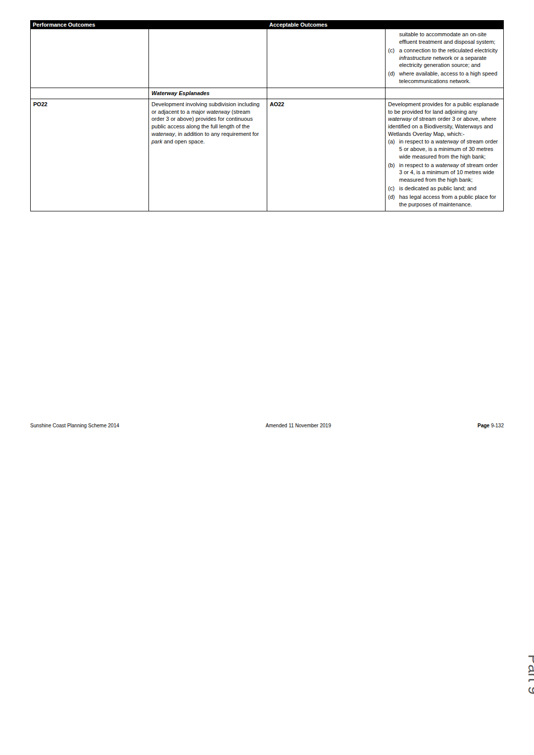| Performance Outcomes | Acceptable Outcomes |
| --- | --- |
| | | | suitable to accommodate an on-site effluent treatment and disposal system; (c) a connection to the reticulated electricity infrastructure network or a separate electricity generation source; and (d) where available, access to a high speed telecommunications network. |
| | Waterway Esplanades | | |
| PO22 | Development involving subdivision including or adjacent to a major waterway (stream order 3 or above) provides for continuous public access along the full length of the waterway , in addition to any requirement for park and open space. | AO22 | Development provides for a public esplanade to be provided for land adjoining any waterway of stream order 3 or above, where identified on a Biodiversity, Waterways and Wetlands Overlay Map, which:- (a) in respect to a waterway of stream order 5 or above, is a minimum of 30 metres wide measured from the high bank; (b) in respect to a waterway of stream order 3 or 4, is a minimum of 10 metres wide measured from the high bank; (c) is dedicated as public land; and (d) has legal access from a public place for the purposes of maintenance. |
Part 9
Sunshine Coast Planning Scheme 2014
Amended 11 November 2019
Page 9-132